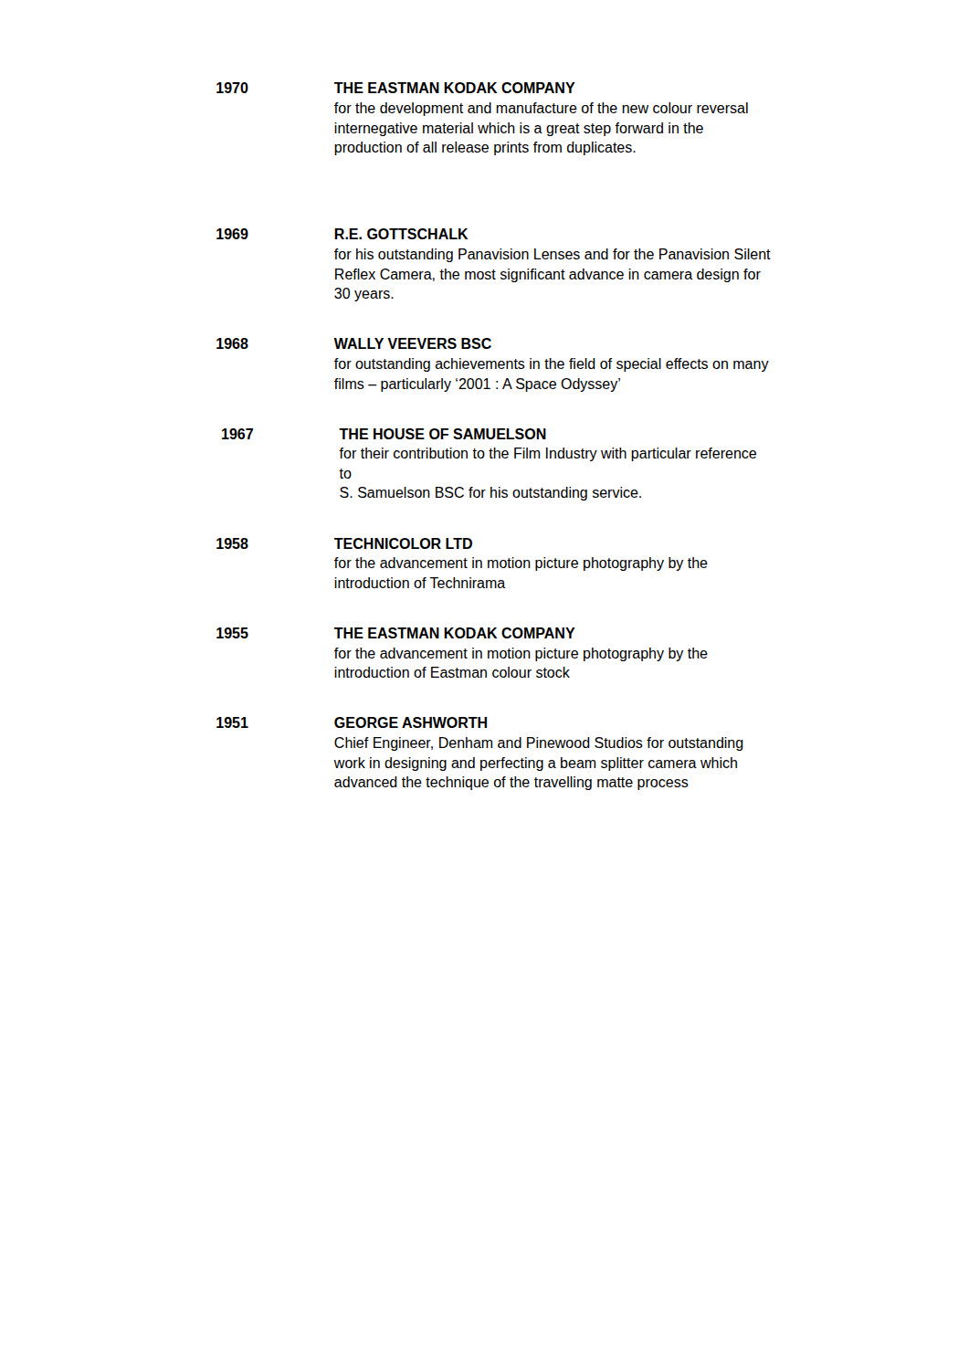1970
THE EASTMAN KODAK COMPANY
for the development and manufacture of the new colour reversal internegative material which is a great step forward in the production of all release prints from duplicates.
1969
R.E. GOTTSCHALK
for his outstanding Panavision Lenses and for the Panavision Silent Reflex Camera, the most significant advance in camera design for 30 years.
1968
WALLY VEEVERS BSC
for outstanding achievements in the field of special effects on many films – particularly ‘2001 : A Space Odyssey’
1967
THE HOUSE OF SAMUELSON
for their contribution to the Film Industry with particular reference to
S. Samuelson BSC for his outstanding service.
1958
TECHNICOLOR LTD
for the advancement in motion picture photography by the introduction of Technirama
1955
THE EASTMAN KODAK COMPANY
for the advancement in motion picture photography by the introduction of Eastman colour stock
1951
GEORGE ASHWORTH
Chief Engineer, Denham and Pinewood Studios for outstanding work in designing and perfecting a beam splitter camera which advanced the technique of the travelling matte process